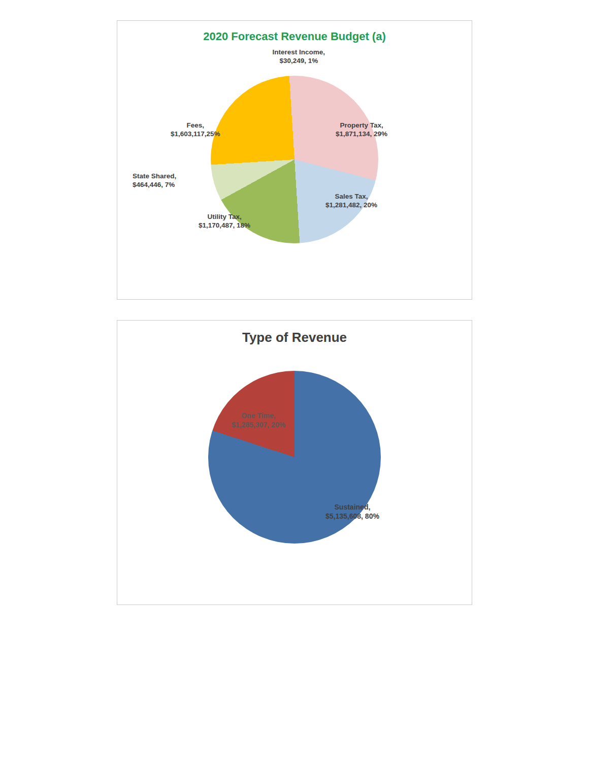2020 Forecast Revenue Budget (a)
Interest Income,
$30,249, 1%
Fees,
$1,603,117,25%
State Shared,
$464,446, 7%
Utility Tax,
$1,170,487, 18%
Sales Tax,
$1,281,482, 20%
Property Tax,
$1,871,134, 29%
Type of Revenue
One Time,
$1,285,307, 20%
Sustained,
$5,135,608, 80%